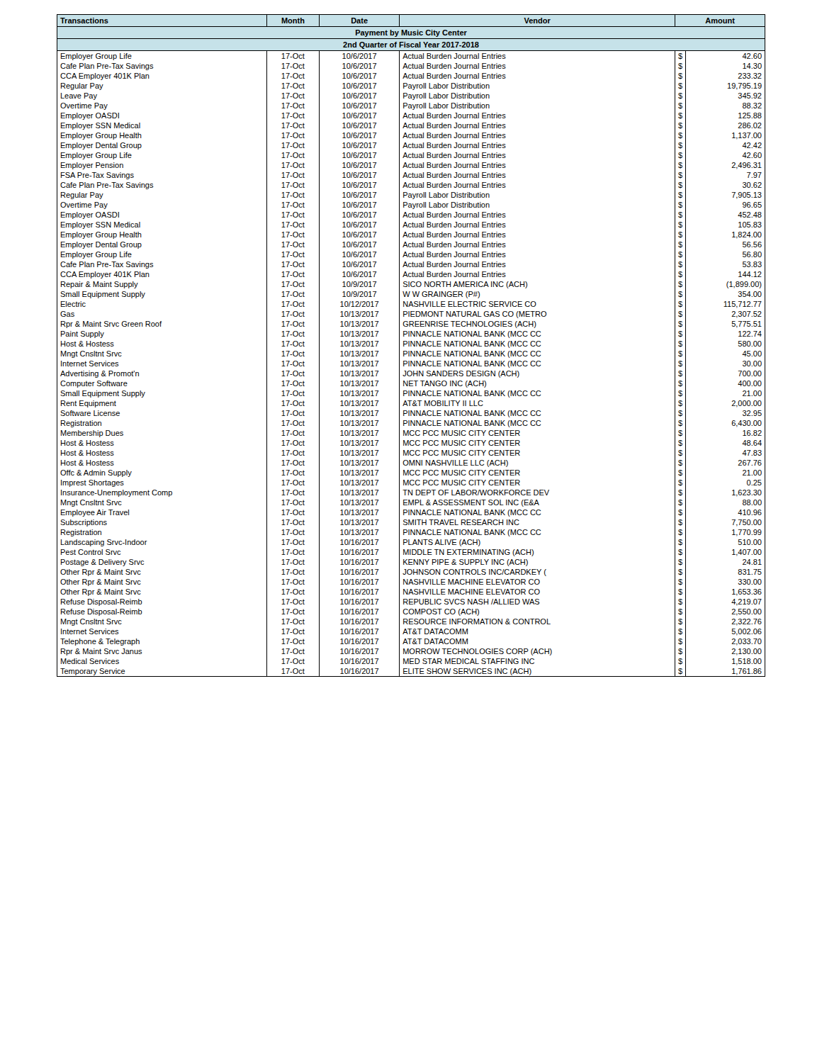| Payment by Music City Center |
| 2nd Quarter of Fiscal Year 2017-2018 |
| Transactions | Month | Date | Vendor | Amount |
| Employer Group Life | 17-Oct | 10/6/2017 | Actual Burden Journal Entries | $ | 42.60 |
| Cafe Plan Pre-Tax Savings | 17-Oct | 10/6/2017 | Actual Burden Journal Entries | $ | 14.30 |
| CCA Employer 401K Plan | 17-Oct | 10/6/2017 | Actual Burden Journal Entries | $ | 233.32 |
| Regular Pay | 17-Oct | 10/6/2017 | Payroll Labor Distribution | $ | 19,795.19 |
| Leave Pay | 17-Oct | 10/6/2017 | Payroll Labor Distribution | $ | 345.92 |
| Overtime Pay | 17-Oct | 10/6/2017 | Payroll Labor Distribution | $ | 88.32 |
| Employer OASDI | 17-Oct | 10/6/2017 | Actual Burden Journal Entries | $ | 125.88 |
| Employer SSN Medical | 17-Oct | 10/6/2017 | Actual Burden Journal Entries | $ | 286.02 |
| Employer Group Health | 17-Oct | 10/6/2017 | Actual Burden Journal Entries | $ | 1,137.00 |
| Employer Dental Group | 17-Oct | 10/6/2017 | Actual Burden Journal Entries | $ | 42.42 |
| Employer Group Life | 17-Oct | 10/6/2017 | Actual Burden Journal Entries | $ | 42.60 |
| Employer Pension | 17-Oct | 10/6/2017 | Actual Burden Journal Entries | $ | 2,496.31 |
| FSA Pre-Tax Savings | 17-Oct | 10/6/2017 | Actual Burden Journal Entries | $ | 7.97 |
| Cafe Plan Pre-Tax Savings | 17-Oct | 10/6/2017 | Actual Burden Journal Entries | $ | 30.62 |
| Regular Pay | 17-Oct | 10/6/2017 | Payroll Labor Distribution | $ | 7,905.13 |
| Overtime Pay | 17-Oct | 10/6/2017 | Payroll Labor Distribution | $ | 96.65 |
| Employer OASDI | 17-Oct | 10/6/2017 | Actual Burden Journal Entries | $ | 452.48 |
| Employer SSN Medical | 17-Oct | 10/6/2017 | Actual Burden Journal Entries | $ | 105.83 |
| Employer Group Health | 17-Oct | 10/6/2017 | Actual Burden Journal Entries | $ | 1,824.00 |
| Employer Dental Group | 17-Oct | 10/6/2017 | Actual Burden Journal Entries | $ | 56.56 |
| Employer Group Life | 17-Oct | 10/6/2017 | Actual Burden Journal Entries | $ | 56.80 |
| Cafe Plan Pre-Tax Savings | 17-Oct | 10/6/2017 | Actual Burden Journal Entries | $ | 53.83 |
| CCA Employer 401K Plan | 17-Oct | 10/6/2017 | Actual Burden Journal Entries | $ | 144.12 |
| Repair & Maint Supply | 17-Oct | 10/9/2017 | SICO NORTH AMERICA INC (ACH) | $ | (1,899.00) |
| Small Equipment Supply | 17-Oct | 10/9/2017 | W W GRAINGER (P#) | $ | 354.00 |
| Electric | 17-Oct | 10/12/2017 | NASHVILLE ELECTRIC SERVICE CO | $ | 115,712.77 |
| Gas | 17-Oct | 10/13/2017 | PIEDMONT NATURAL GAS CO (METRO | $ | 2,307.52 |
| Rpr & Maint Srvc Green Roof | 17-Oct | 10/13/2017 | GREENRISE TECHNOLOGIES (ACH) | $ | 5,775.51 |
| Paint Supply | 17-Oct | 10/13/2017 | PINNACLE NATIONAL BANK (MCC CC | $ | 122.74 |
| Host & Hostess | 17-Oct | 10/13/2017 | PINNACLE NATIONAL BANK (MCC CC | $ | 580.00 |
| Mngt Cnsltnt Srvc | 17-Oct | 10/13/2017 | PINNACLE NATIONAL BANK (MCC CC | $ | 45.00 |
| Internet Services | 17-Oct | 10/13/2017 | PINNACLE NATIONAL BANK (MCC CC | $ | 30.00 |
| Advertising & Promot'n | 17-Oct | 10/13/2017 | JOHN SANDERS DESIGN (ACH) | $ | 700.00 |
| Computer Software | 17-Oct | 10/13/2017 | NET TANGO INC (ACH) | $ | 400.00 |
| Small Equipment Supply | 17-Oct | 10/13/2017 | PINNACLE NATIONAL BANK (MCC CC | $ | 21.00 |
| Rent Equipment | 17-Oct | 10/13/2017 | AT&T MOBILITY II LLC | $ | 2,000.00 |
| Software License | 17-Oct | 10/13/2017 | PINNACLE NATIONAL BANK (MCC CC | $ | 32.95 |
| Registration | 17-Oct | 10/13/2017 | PINNACLE NATIONAL BANK (MCC CC | $ | 6,430.00 |
| Membership Dues | 17-Oct | 10/13/2017 | MCC PCC MUSIC CITY CENTER | $ | 16.82 |
| Host & Hostess | 17-Oct | 10/13/2017 | MCC PCC MUSIC CITY CENTER | $ | 48.64 |
| Host & Hostess | 17-Oct | 10/13/2017 | MCC PCC MUSIC CITY CENTER | $ | 47.83 |
| Host & Hostess | 17-Oct | 10/13/2017 | OMNI NASHVILLE LLC (ACH) | $ | 267.76 |
| Offc & Admin Supply | 17-Oct | 10/13/2017 | MCC PCC MUSIC CITY CENTER | $ | 21.00 |
| Imprest Shortages | 17-Oct | 10/13/2017 | MCC PCC MUSIC CITY CENTER | $ | 0.25 |
| Insurance-Unemployment Comp | 17-Oct | 10/13/2017 | TN DEPT OF LABOR/WORKFORCE DEV | $ | 1,623.30 |
| Mngt Cnsltnt Srvc | 17-Oct | 10/13/2017 | EMPL & ASSESSMENT SOL INC (E&A | $ | 88.00 |
| Employee Air Travel | 17-Oct | 10/13/2017 | PINNACLE NATIONAL BANK (MCC CC | $ | 410.96 |
| Subscriptions | 17-Oct | 10/13/2017 | SMITH TRAVEL RESEARCH INC | $ | 7,750.00 |
| Registration | 17-Oct | 10/13/2017 | PINNACLE NATIONAL BANK (MCC CC | $ | 1,770.99 |
| Landscaping Srvc-Indoor | 17-Oct | 10/16/2017 | PLANTS ALIVE (ACH) | $ | 510.00 |
| Pest Control Srvc | 17-Oct | 10/16/2017 | MIDDLE TN EXTERMINATING (ACH) | $ | 1,407.00 |
| Postage & Delivery Srvc | 17-Oct | 10/16/2017 | KENNY PIPE & SUPPLY INC (ACH) | $ | 24.81 |
| Other Rpr & Maint Srvc | 17-Oct | 10/16/2017 | JOHNSON CONTROLS INC/CARDKEY ( | $ | 831.75 |
| Other Rpr & Maint Srvc | 17-Oct | 10/16/2017 | NASHVILLE MACHINE ELEVATOR CO | $ | 330.00 |
| Other Rpr & Maint Srvc | 17-Oct | 10/16/2017 | NASHVILLE MACHINE ELEVATOR CO | $ | 1,653.36 |
| Refuse Disposal-Reimb | 17-Oct | 10/16/2017 | REPUBLIC SVCS NASH /ALLIED WAS | $ | 4,219.07 |
| Refuse Disposal-Reimb | 17-Oct | 10/16/2017 | COMPOST CO (ACH) | $ | 2,550.00 |
| Mngt Cnsltnt Srvc | 17-Oct | 10/16/2017 | RESOURCE INFORMATION & CONTROL | $ | 2,322.76 |
| Internet Services | 17-Oct | 10/16/2017 | AT&T DATACOMM | $ | 5,002.06 |
| Telephone & Telegraph | 17-Oct | 10/16/2017 | AT&T DATACOMM | $ | 2,033.70 |
| Rpr & Maint Srvc Janus | 17-Oct | 10/16/2017 | MORROW TECHNOLOGIES CORP (ACH) | $ | 2,130.00 |
| Medical Services | 17-Oct | 10/16/2017 | MED STAR MEDICAL STAFFING INC | $ | 1,518.00 |
| Temporary Service | 17-Oct | 10/16/2017 | ELITE SHOW SERVICES INC (ACH) | $ | 1,761.86 |